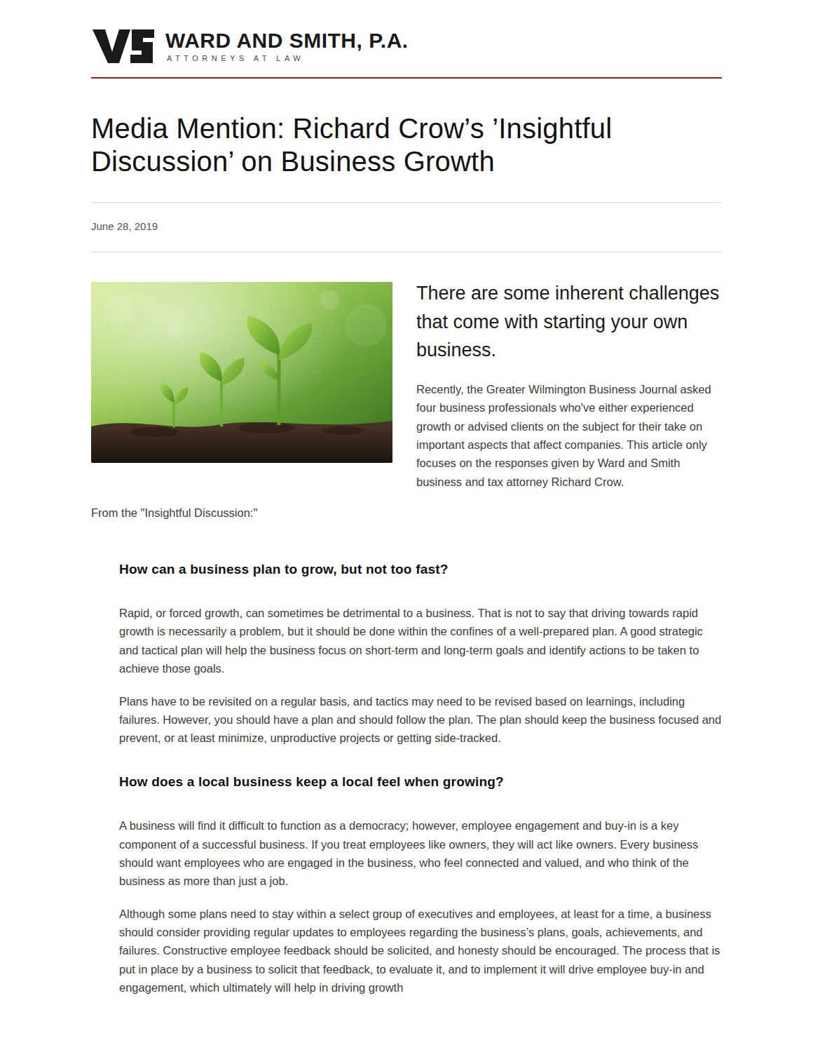WARD AND SMITH, P.A.
Attorneys at Law
Media Mention: Richard Crow’s ’Insightful Discussion’ on Business Growth
June 28, 2019
There are some inherent challenges that come with starting your own business.
Recently, the Greater Wilmington Business Journal asked four business professionals who've either experienced growth or advised clients on the subject for their take on important aspects that affect companies. This article only focuses on the responses given by Ward and Smith business and tax attorney Richard Crow.
From the "Insightful Discussion:"
How can a business plan to grow, but not too fast?
Rapid, or forced growth, can sometimes be detrimental to a business. That is not to say that driving towards rapid growth is necessarily a problem, but it should be done within the confines of a well-prepared plan. A good strategic and tactical plan will help the business focus on short-term and long-term goals and identify actions to be taken to achieve those goals.
Plans have to be revisited on a regular basis, and tactics may need to be revised based on learnings, including failures. However, you should have a plan and should follow the plan. The plan should keep the business focused and prevent, or at least minimize, unproductive projects or getting side-tracked.
How does a local business keep a local feel when growing?
A business will find it difficult to function as a democracy; however, employee engagement and buy-in is a key component of a successful business. If you treat employees like owners, they will act like owners. Every business should want employees who are engaged in the business, who feel connected and valued, and who think of the business as more than just a job.
Although some plans need to stay within a select group of executives and employees, at least for a time, a business should consider providing regular updates to employees regarding the business’s plans, goals, achievements, and failures. Constructive employee feedback should be solicited, and honesty should be encouraged. The process that is put in place by a business to solicit that feedback, to evaluate it, and to implement it will drive employee buy-in and engagement, which ultimately will help in driving growth